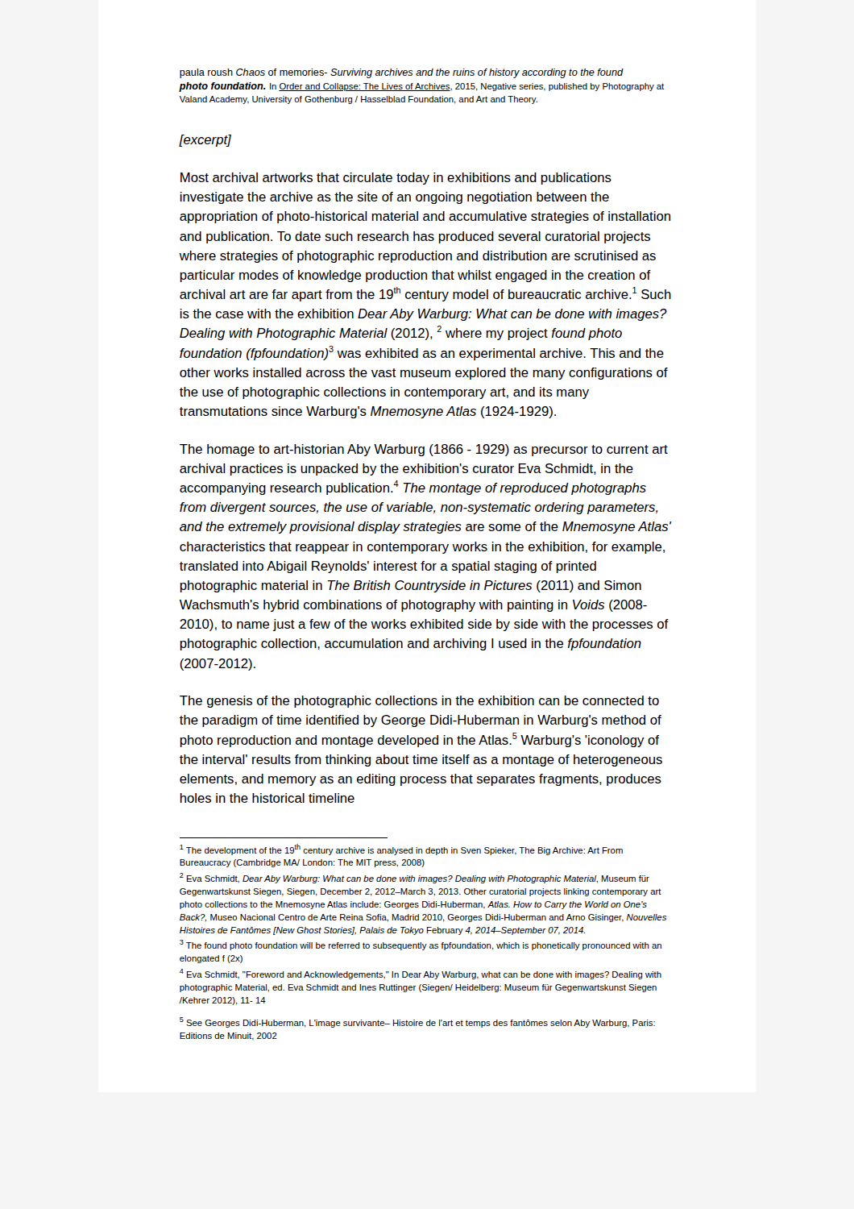paula roush Chaos of memories- Surviving archives and the ruins of history according to the found
photo foundation. In Order and Collapse: The Lives of Archives, 2015, Negative series, published by Photography at
Valand Academy, University of Gothenburg / Hasselblad Foundation, and Art and Theory.
[excerpt]
Most archival artworks that circulate today in exhibitions and publications investigate the archive as the site of an ongoing negotiation between the appropriation of photo-historical material and accumulative strategies of installation and publication. To date such research has produced several curatorial projects where strategies of photographic reproduction and distribution are scrutinised as particular modes of knowledge production that whilst engaged in the creation of archival art are far apart from the 19th century model of bureaucratic archive.1 Such is the case with the exhibition Dear Aby Warburg: What can be done with images? Dealing with Photographic Material (2012), 2 where my project found photo foundation (fpfoundation)3 was exhibited as an experimental archive. This and the other works installed across the vast museum explored the many configurations of the use of photographic collections in contemporary art, and its many transmutations since Warburg's Mnemosyne Atlas (1924-1929).
The homage to art-historian Aby Warburg (1866 - 1929) as precursor to current art archival practices is unpacked by the exhibition's curator Eva Schmidt, in the accompanying research publication.4 The montage of reproduced photographs from divergent sources, the use of variable, non-systematic ordering parameters, and the extremely provisional display strategies are some of the Mnemosyne Atlas' characteristics that reappear in contemporary works in the exhibition, for example, translated into Abigail Reynolds' interest for a spatial staging of printed photographic material in The British Countryside in Pictures (2011) and Simon Wachsmuth's hybrid combinations of photography with painting in Voids (2008-2010), to name just a few of the works exhibited side by side with the processes of photographic collection, accumulation and archiving I used in the fpfoundation (2007-2012).
The genesis of the photographic collections in the exhibition can be connected to the paradigm of time identified by George Didi-Huberman in Warburg's method of photo reproduction and montage developed in the Atlas.5 Warburg's 'iconology of the interval' results from thinking about time itself as a montage of heterogeneous elements, and memory as an editing process that separates fragments, produces holes in the historical timeline
1 The development of the 19th century archive is analysed in depth in Sven Spieker, The Big Archive: Art From Bureaucracy (Cambridge MA/ London: The MIT press, 2008)
2 Eva Schmidt, Dear Aby Warburg: What can be done with images? Dealing with Photographic Material, Museum für Gegenwartskunst Siegen, Siegen, December 2, 2012–March 3, 2013. Other curatorial projects linking contemporary art photo collections to the Mnemosyne Atlas include: Georges Didi-Huberman, Atlas. How to Carry the World on One's Back?, Museo Nacional Centro de Arte Reina Sofia, Madrid 2010, Georges Didi-Huberman and Arno Gisinger, Nouvelles Histoires de Fantômes [New Ghost Stories], Palais de Tokyo February 4, 2014–September 07, 2014.
3 The found photo foundation will be referred to subsequently as fpfoundation, which is phonetically pronounced with an elongated f (2x)
4 Eva Schmidt, "Foreword and Acknowledgements," In Dear Aby Warburg, what can be done with images? Dealing with photographic Material, ed. Eva Schmidt and Ines Ruttinger (Siegen/ Heidelberg: Museum für Gegenwartskunst Siegen /Kehrer 2012), 11- 14
5 See Georges Didi-Huberman, L'image survivante– Histoire de l'art et temps des fantômes selon Aby Warburg, Paris: Editions de Minuit, 2002